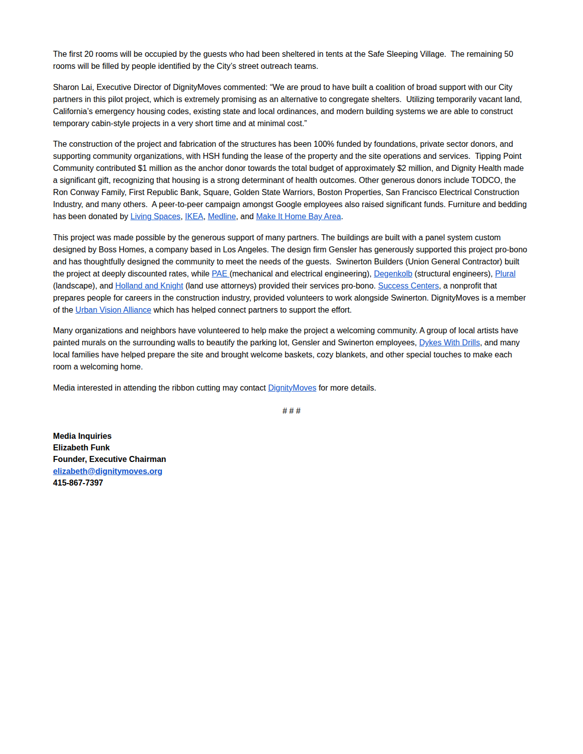The first 20 rooms will be occupied by the guests who had been sheltered in tents at the Safe Sleeping Village. The remaining 50 rooms will be filled by people identified by the City’s street outreach teams.
Sharon Lai, Executive Director of DignityMoves commented: “We are proud to have built a coalition of broad support with our City partners in this pilot project, which is extremely promising as an alternative to congregate shelters. Utilizing temporarily vacant land, California’s emergency housing codes, existing state and local ordinances, and modern building systems we are able to construct temporary cabin-style projects in a very short time and at minimal cost.”
The construction of the project and fabrication of the structures has been 100% funded by foundations, private sector donors, and supporting community organizations, with HSH funding the lease of the property and the site operations and services. Tipping Point Community contributed $1 million as the anchor donor towards the total budget of approximately $2 million, and Dignity Health made a significant gift, recognizing that housing is a strong determinant of health outcomes. Other generous donors include TODCO, the Ron Conway Family, First Republic Bank, Square, Golden State Warriors, Boston Properties, San Francisco Electrical Construction Industry, and many others. A peer-to-peer campaign amongst Google employees also raised significant funds. Furniture and bedding has been donated by Living Spaces, IKEA, Medline, and Make It Home Bay Area.
This project was made possible by the generous support of many partners. The buildings are built with a panel system custom designed by Boss Homes, a company based in Los Angeles. The design firm Gensler has generously supported this project pro-bono and has thoughtfully designed the community to meet the needs of the guests. Swinerton Builders (Union General Contractor) built the project at deeply discounted rates, while PAE (mechanical and electrical engineering), Degenkolb (structural engineers), Plural (landscape), and Holland and Knight (land use attorneys) provided their services pro-bono. Success Centers, a nonprofit that prepares people for careers in the construction industry, provided volunteers to work alongside Swinerton. DignityMoves is a member of the Urban Vision Alliance which has helped connect partners to support the effort.
Many organizations and neighbors have volunteered to help make the project a welcoming community. A group of local artists have painted murals on the surrounding walls to beautify the parking lot, Gensler and Swinerton employees, Dykes With Drills, and many local families have helped prepare the site and brought welcome baskets, cozy blankets, and other special touches to make each room a welcoming home.
Media interested in attending the ribbon cutting may contact DignityMoves for more details.
# # #
Media Inquiries
Elizabeth Funk
Founder, Executive Chairman
elizabeth@dignitymoves.org
415-867-7397